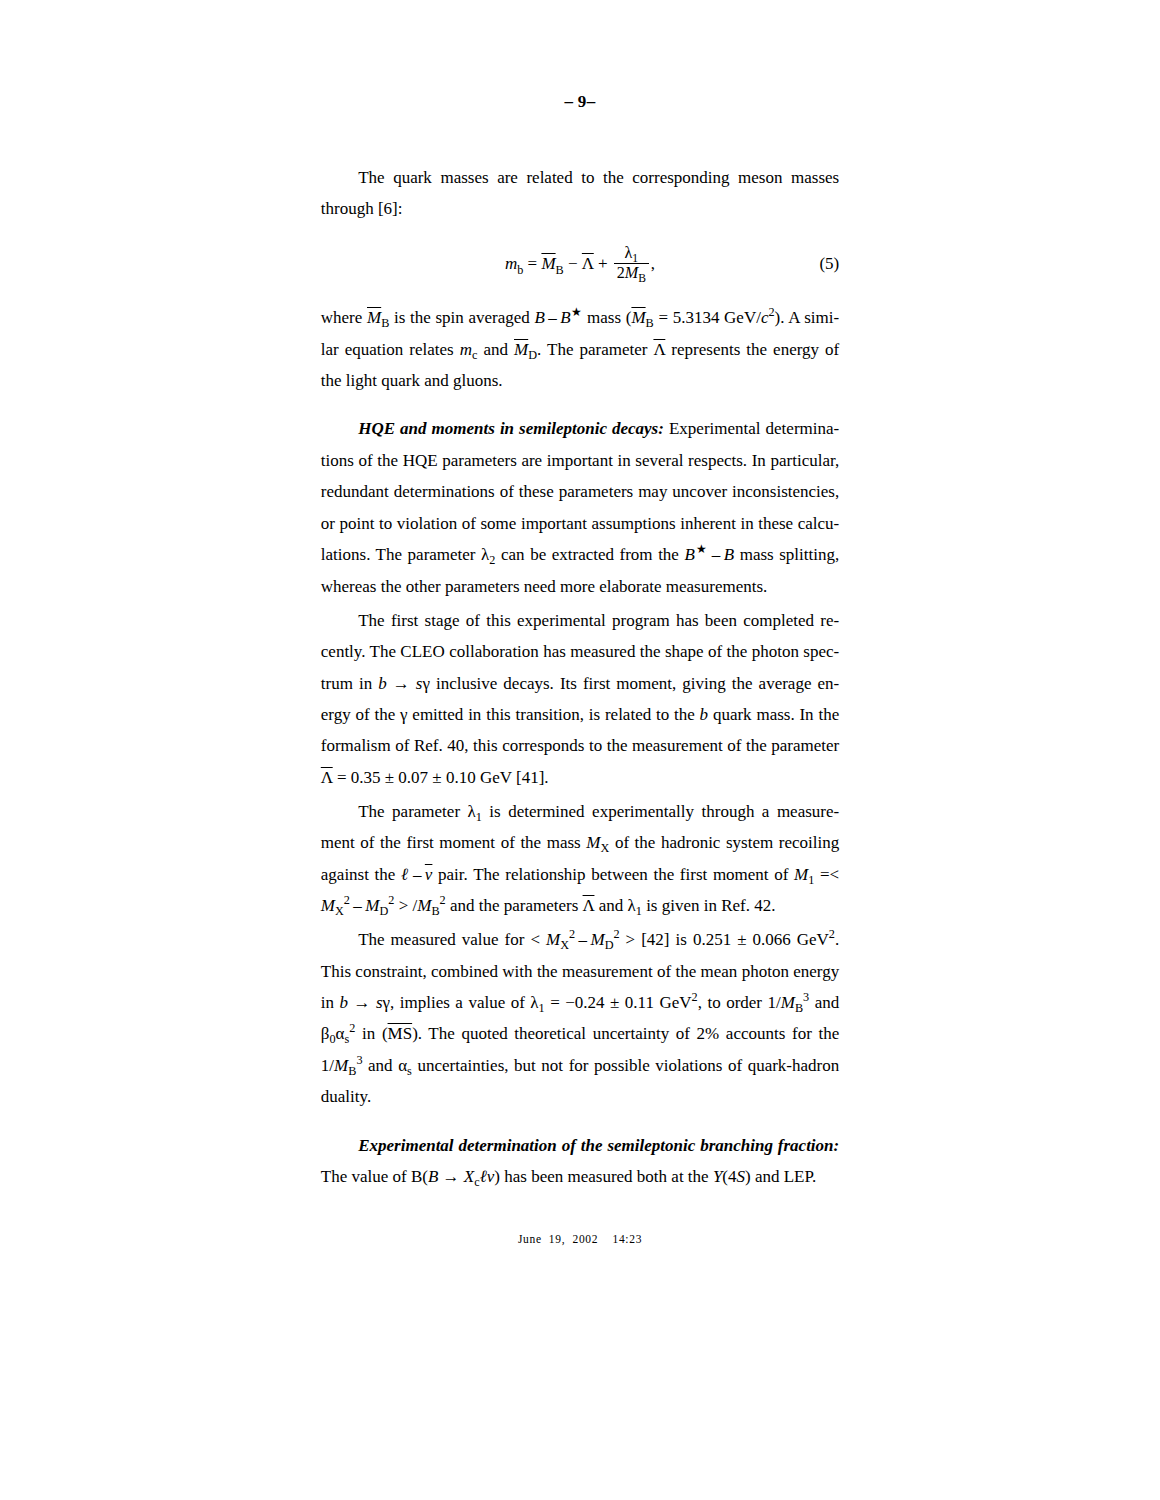– 9–
The quark masses are related to the corresponding meson masses through [6]:
mb = MB − Λ + λ12MB, (5)
where MB is the spin averaged B – B★ mass (MB = 5.3134 GeV/c2). A similar equation relates mc and MD. The parameter Λ represents the energy of the light quark and gluons.
HQE and moments in semileptonic decays: Experimental determinations of the HQE parameters are important in several respects. In particular, redundant determinations of these parameters may uncover inconsistencies, or point to violation of some important assumptions inherent in these calculations. The parameter λ2 can be extracted from the B★ – B mass splitting, whereas the other parameters need more elaborate measurements.
The first stage of this experimental program has been completed recently. The CLEO collaboration has measured the shape of the photon spectrum in b → sγ inclusive decays. Its first moment, giving the average energy of the γ emitted in this transition, is related to the b quark mass. In the formalism of Ref. 40, this corresponds to the measurement of the parameter Λ = 0.35 ± 0.07 ± 0.10 GeV [41].
The parameter λ1 is determined experimentally through a measurement of the first moment of the mass MX of the hadronic system recoiling against the ℓ – ν pair. The relationship between the first moment of M1 =< MX2 – MD2 > /MB2 and the parameters Λ and λ1 is given in Ref. 42.
The measured value for < MX2 – MD2 > [42] is 0.251 ± 0.066 GeV2. This constraint, combined with the measurement of the mean photon energy in b → sγ, implies a value of λ1 = −0.24 ± 0.11 GeV2, to order 1/MB3 and β0αs2 in (MS). The quoted theoretical uncertainty of 2% accounts for the 1/MB3 and αs uncertainties, but not for possible violations of quark-hadron duality.
Experimental determination of the semileptonic branching fraction: The value of B(B → Xcℓν) has been measured both at the Υ(4S) and LEP.
June 19, 2002 14:23